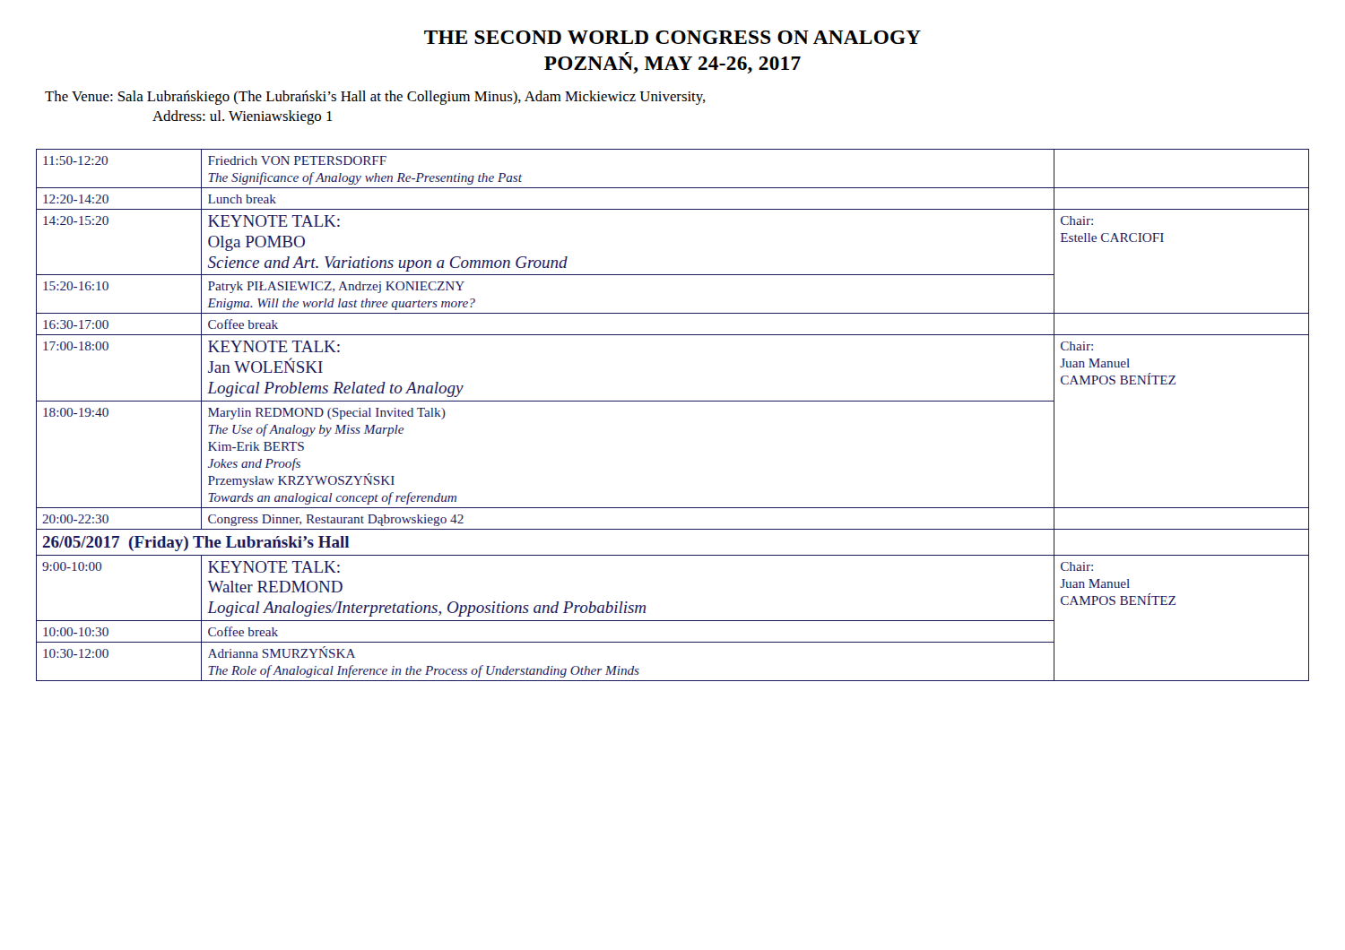THE SECOND WORLD CONGRESS ON ANALOGY
POZNAŃ, MAY 24-26, 2017
The Venue: Sala Lubrańskiego (The Lubrański’s Hall at the Collegium Minus), Adam Mickiewicz University,
Address: ul. Wieniawskiego 1
| 11:50-12:20 | Friedrich VON PETERSDORFF The Significance of Analogy when Re-Presenting the Past | |
| 12:20-14:20 | Lunch break | |
| 14:20-15:20 | KEYNOTE TALK: Olga POMBO Science and Art. Variations upon a Common Ground | Chair: Estelle CARCIOFI |
| 15:20-16:10 | Patryk PIŁASIEWICZ, Andrzej KONIECZNY Enigma. Will the world last three quarters more? | |
| 16:30-17:00 | Coffee break | |
| 17:00-18:00 | KEYNOTE TALK: Jan WOLEŃSKI Logical Problems Related to Analogy | Chair: Juan Manuel CAMPOS BENÍTEZ |
| 18:00-19:40 | Marylin REDMOND (Special Invited Talk) The Use of Analogy by Miss Marple Kim-Erik BERTS Jokes and Proofs Przemysław KRZYWOSZYŃSKI Towards an analogical concept of referendum | |
| 20:00-22:30 | Congress Dinner, Restaurant Dąbrowskiego 42 | |
| 26/05/2017 (Friday) The Lubrański’s Hall | |
| 9:00-10:00 | KEYNOTE TALK: Walter REDMOND Logical Analogies/Interpretations, Oppositions and Probabilism | Chair: Juan Manuel CAMPOS BENÍTEZ |
| 10:00-10:30 | Coffee break | |
| 10:30-12:00 | Adrianna SMURZYŃSKA The Role of Analogical Inference in the Process of Understanding Other Minds | |